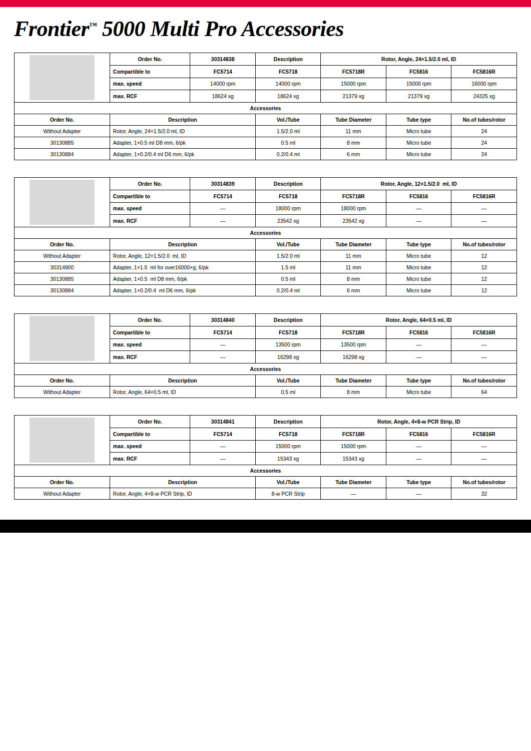Frontier™ 5000 Multi Pro Accessories
| | Order No. | 30314838 | Description | Rotor, Angle, 24×1.5/2.0 ml, ID |
| Compartible to | FC5714 | FC5718 | FC5718R | FC5816 | FC5816R |
| max. speed | 14000 rpm | 14000 rpm | 15000 rpm | 15000 rpm | 16000 rpm |
| max. RCF | 18624 xg | 18624 xg | 21379 xg | 21379 xg | 24325 xg |
| Accessories |
| Order No. | Description | Vol./Tube | Tube Diameter | Tube type | No.of tubes/rotor |
| Without Adapter | Rotor, Angle, 24×1.5/2.0 ml, ID | 1.5/2.0 ml | 11 mm | Micro tube | 24 |
| 30130885 | Adapter, 1×0.5 ml D8 mm, 6/pk | 0.5 ml | 8 mm | Micro tube | 24 |
| 30130884 | Adapter, 1×0.2/0.4 ml D6 mm, 6/pk | 0.2/0.4 ml | 6 mm | Micro tube | 24 |
| | Order No. | 30314839 | Description | Rotor, Angle, 12×1.5/2.0 ml, ID |
| Compartible to | FC5714 | FC5718 | FC5718R | FC5816 | FC5816R |
| max. speed | — | 18000 rpm | 18000 rpm | — | — |
| max. RCF | — | 23542 xg | 23542 xg | — | — |
| Accessories |
| Order No. | Description | Vol./Tube | Tube Diameter | Tube type | No.of tubes/rotor |
| Without Adapter | Rotor, Angle, 12×1.5/2.0 ml, ID | 1.5/2.0 ml | 11 mm | Micro tube | 12 |
| 30314900 | Adapter, 1×1.5 ml for over16000×g, 6/pk | 1.5 ml | 11 mm | Micro tube | 12 |
| 30130885 | Adapter, 1×0.5 ml D8 mm, 6/pk | 0.5 ml | 8 mm | Micro tube | 12 |
| 30130884 | Adapter, 1×0.2/0.4 ml D6 mm, 6/pk | 0.2/0.4 ml | 6 mm | Micro tube | 12 |
| | Order No. | 30314840 | Description | Rotor, Angle, 64×0.5 ml, ID |
| Compartible to | FC5714 | FC5718 | FC5718R | FC5816 | FC5816R |
| max. speed | — | 13500 rpm | 13500 rpm | — | — |
| max. RCF | — | 16298 xg | 16298 xg | — | — |
| Accessories |
| Order No. | Description | Vol./Tube | Tube Diameter | Tube type | No.of tubes/rotor |
| Without Adapter | Rotor, Angle, 64×0.5 ml, ID | 0.5 ml | 8 mm | Micro tube | 64 |
| | Order No. | 30314841 | Description | Rotor, Angle, 4×8-w PCR Strip, ID |
| Compartible to | FC5714 | FC5718 | FC5718R | FC5816 | FC5816R |
| max. speed | — | 15000 rpm | 15000 rpm | — | — |
| max. RCF | — | 15343 xg | 15343 xg | — | — |
| Accessories |
| Order No. | Description | Vol./Tube | Tube Diameter | Tube type | No.of tubes/rotor |
| Without Adapter | Rotor, Angle, 4×8-w PCR Strip, ID | 8-w PCR Strip | — | — | 32 |